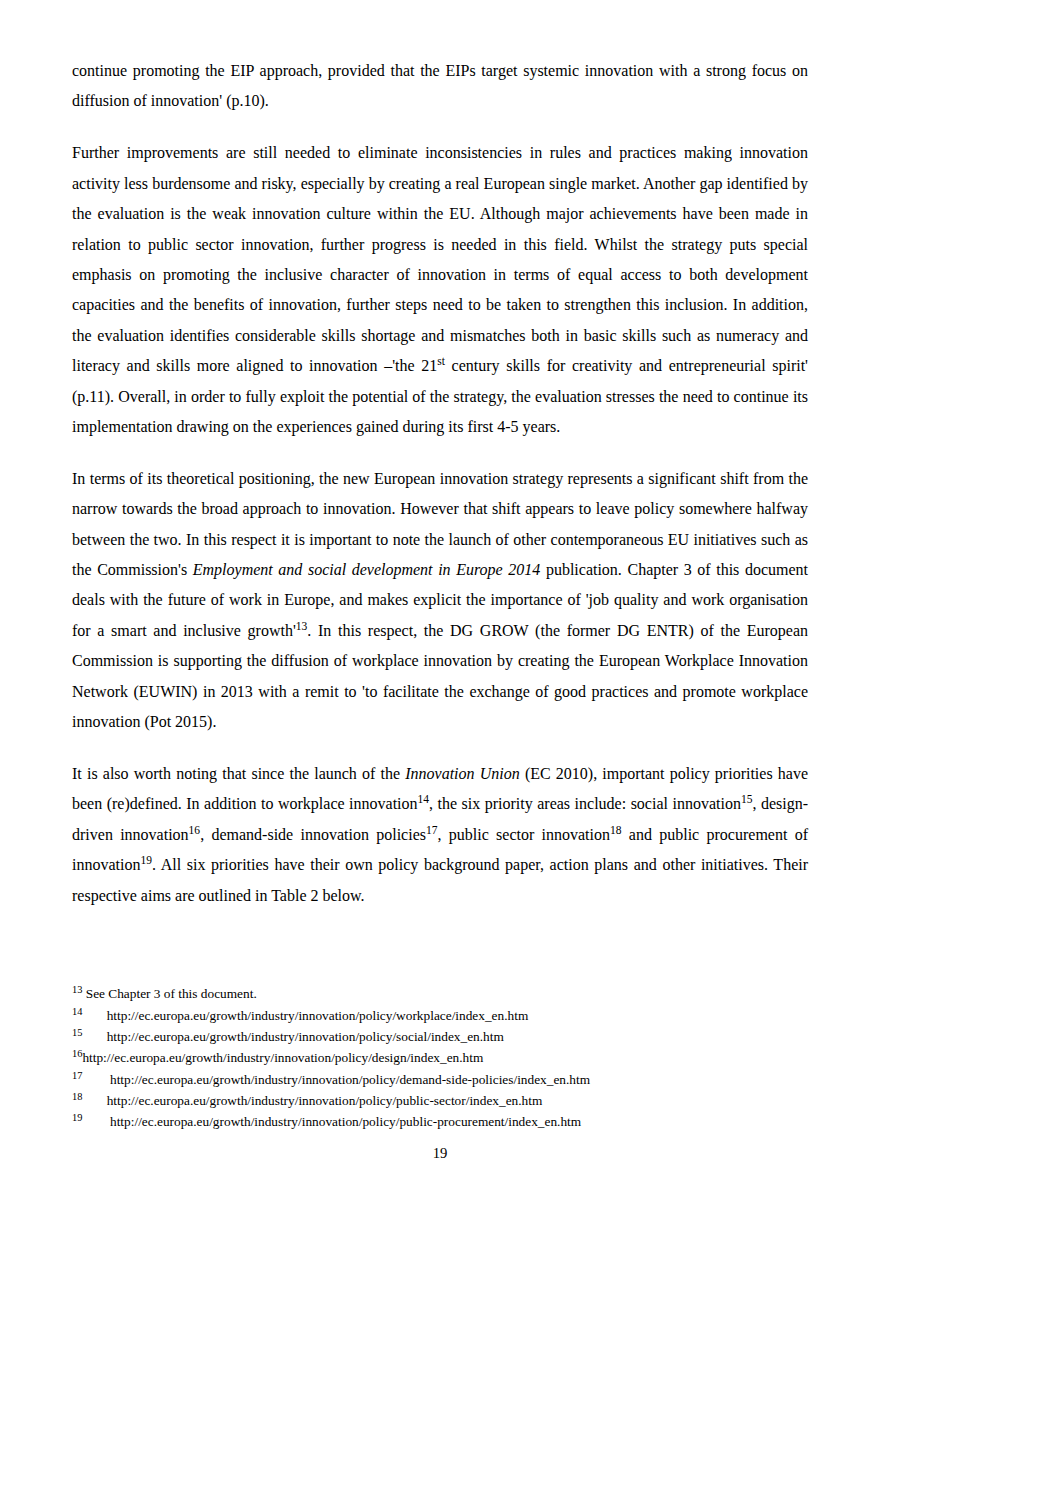continue promoting the EIP approach, provided that the EIPs target systemic innovation with a strong focus on diffusion of innovation' (p.10).
Further improvements are still needed to eliminate inconsistencies in rules and practices making innovation activity less burdensome and risky, especially by creating a real European single market. Another gap identified by the evaluation is the weak innovation culture within the EU. Although major achievements have been made in relation to public sector innovation, further progress is needed in this field. Whilst the strategy puts special emphasis on promoting the inclusive character of innovation in terms of equal access to both development capacities and the benefits of innovation, further steps need to be taken to strengthen this inclusion. In addition, the evaluation identifies considerable skills shortage and mismatches both in basic skills such as numeracy and literacy and skills more aligned to innovation –'the 21st century skills for creativity and entrepreneurial spirit' (p.11). Overall, in order to fully exploit the potential of the strategy, the evaluation stresses the need to continue its implementation drawing on the experiences gained during its first 4-5 years.
In terms of its theoretical positioning, the new European innovation strategy represents a significant shift from the narrow towards the broad approach to innovation. However that shift appears to leave policy somewhere halfway between the two. In this respect it is important to note the launch of other contemporaneous EU initiatives such as the Commission's Employment and social development in Europe 2014 publication. Chapter 3 of this document deals with the future of work in Europe, and makes explicit the importance of 'job quality and work organisation for a smart and inclusive growth'13. In this respect, the DG GROW (the former DG ENTR) of the European Commission is supporting the diffusion of workplace innovation by creating the European Workplace Innovation Network (EUWIN) in 2013 with a remit to 'to facilitate the exchange of good practices and promote workplace innovation (Pot 2015).
It is also worth noting that since the launch of the Innovation Union (EC 2010), important policy priorities have been (re)defined. In addition to workplace innovation14, the six priority areas include: social innovation15, design-driven innovation16, demand-side innovation policies17, public sector innovation18 and public procurement of innovation19. All six priorities have their own policy background paper, action plans and other initiatives. Their respective aims are outlined in Table 2 below.
13 See Chapter 3 of this document.
14 http://ec.europa.eu/growth/industry/innovation/policy/workplace/index_en.htm
15 http://ec.europa.eu/growth/industry/innovation/policy/social/index_en.htm
16http://ec.europa.eu/growth/industry/innovation/policy/design/index_en.htm
17 http://ec.europa.eu/growth/industry/innovation/policy/demand-side-policies/index_en.htm
18 http://ec.europa.eu/growth/industry/innovation/policy/public-sector/index_en.htm
19 http://ec.europa.eu/growth/industry/innovation/policy/public-procurement/index_en.htm
19